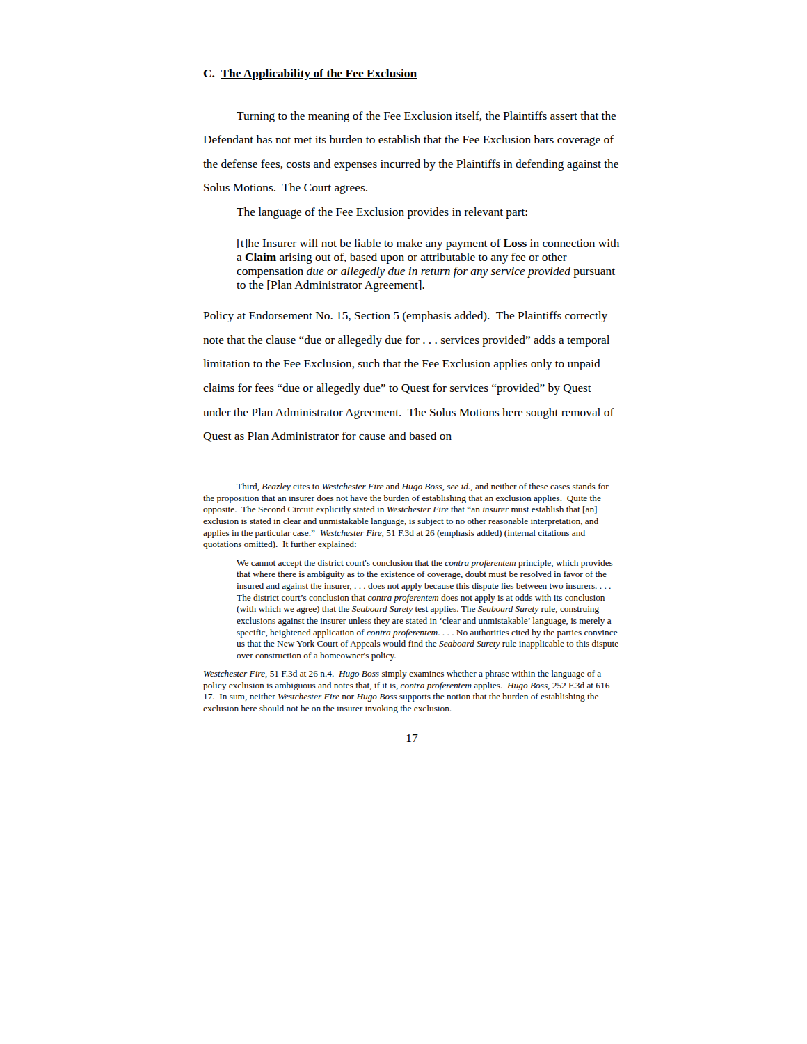C. The Applicability of the Fee Exclusion
Turning to the meaning of the Fee Exclusion itself, the Plaintiffs assert that the Defendant has not met its burden to establish that the Fee Exclusion bars coverage of the defense fees, costs and expenses incurred by the Plaintiffs in defending against the Solus Motions. The Court agrees.
The language of the Fee Exclusion provides in relevant part:
[t]he Insurer will not be liable to make any payment of Loss in connection with a Claim arising out of, based upon or attributable to any fee or other compensation due or allegedly due in return for any service provided pursuant to the [Plan Administrator Agreement].
Policy at Endorsement No. 15, Section 5 (emphasis added). The Plaintiffs correctly note that the clause “due or allegedly due for . . . services provided” adds a temporal limitation to the Fee Exclusion, such that the Fee Exclusion applies only to unpaid claims for fees “due or allegedly due” to Quest for services “provided” by Quest under the Plan Administrator Agreement. The Solus Motions here sought removal of Quest as Plan Administrator for cause and based on
Third, Beazley cites to Westchester Fire and Hugo Boss, see id., and neither of these cases stands for the proposition that an insurer does not have the burden of establishing that an exclusion applies. Quite the opposite. The Second Circuit explicitly stated in Westchester Fire that “an insurer must establish that [an] exclusion is stated in clear and unmistakable language, is subject to no other reasonable interpretation, and applies in the particular case.” Westchester Fire, 51 F.3d at 26 (emphasis added) (internal citations and quotations omitted). It further explained:
We cannot accept the district court's conclusion that the contra proferentem principle, which provides that where there is ambiguity as to the existence of coverage, doubt must be resolved in favor of the insured and against the insurer, . . . does not apply because this dispute lies between two insurers. . . . The district court’s conclusion that contra proferentem does not apply is at odds with its conclusion (with which we agree) that the Seaboard Surety test applies. The Seaboard Surety rule, construing exclusions against the insurer unless they are stated in ‘clear and unmistakable’ language, is merely a specific, heightened application of contra proferentem. . . . No authorities cited by the parties convince us that the New York Court of Appeals would find the Seaboard Surety rule inapplicable to this dispute over construction of a homeowner's policy.
Westchester Fire, 51 F.3d at 26 n.4. Hugo Boss simply examines whether a phrase within the language of a policy exclusion is ambiguous and notes that, if it is, contra proferentem applies. Hugo Boss, 252 F.3d at 616-17. In sum, neither Westchester Fire nor Hugo Boss supports the notion that the burden of establishing the exclusion here should not be on the insurer invoking the exclusion.
17